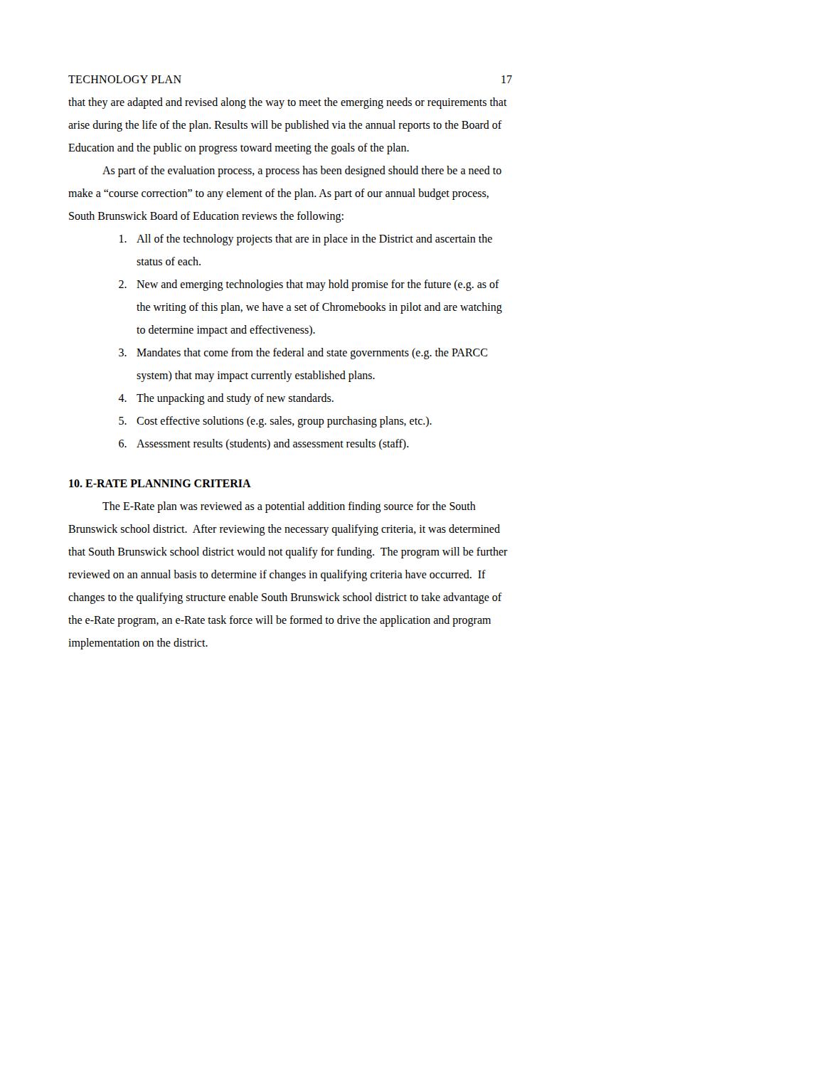TECHNOLOGY PLAN 17
that they are adapted and revised along the way to meet the emerging needs or requirements that arise during the life of the plan. Results will be published via the annual reports to the Board of Education and the public on progress toward meeting the goals of the plan.
As part of the evaluation process, a process has been designed should there be a need to make a “course correction” to any element of the plan. As part of our annual budget process, South Brunswick Board of Education reviews the following:
All of the technology projects that are in place in the District and ascertain the status of each.
New and emerging technologies that may hold promise for the future (e.g. as of the writing of this plan, we have a set of Chromebooks in pilot and are watching to determine impact and effectiveness).
Mandates that come from the federal and state governments (e.g. the PARCC system) that may impact currently established plans.
The unpacking and study of new standards.
Cost effective solutions (e.g. sales, group purchasing plans, etc.).
Assessment results (students) and assessment results (staff).
10. E-RATE PLANNING CRITERIA
The E-Rate plan was reviewed as a potential addition finding source for the South Brunswick school district. After reviewing the necessary qualifying criteria, it was determined that South Brunswick school district would not qualify for funding. The program will be further reviewed on an annual basis to determine if changes in qualifying criteria have occurred. If changes to the qualifying structure enable South Brunswick school district to take advantage of the e-Rate program, an e-Rate task force will be formed to drive the application and program implementation on the district.